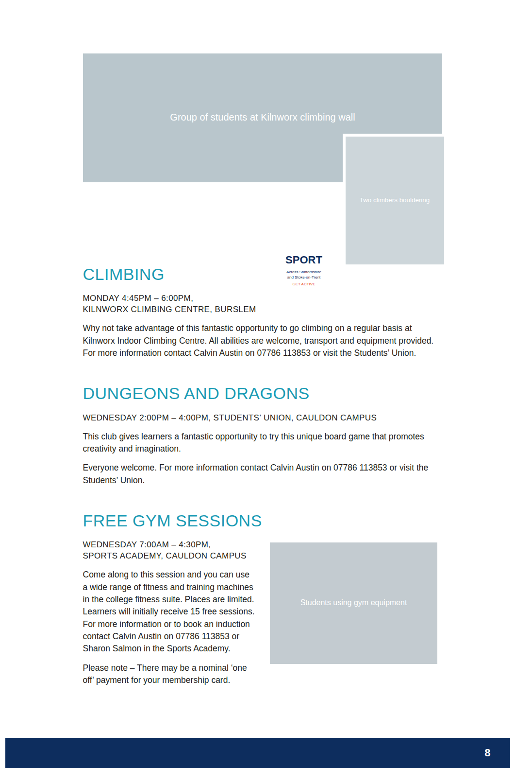Climbing
Monday 4:45pm – 6:00pm,
Kilnworx Climbing Centre, Burslem
Why not take advantage of this fantastic opportunity to go climbing on a regular basis at Kilnworx Indoor Climbing Centre. All abilities are welcome, transport and equipment provided. For more information contact Calvin Austin on 07786 113853 or visit the Students’ Union.
Dungeons and Dragons
Wednesday 2:00pm – 4:00pm, Students’ Union, Cauldon Campus
This club gives learners a fantastic opportunity to try this unique board game that promotes creativity and imagination.
Everyone welcome. For more information contact Calvin Austin on 07786 113853 or visit the Students’ Union.
Free Gym Sessions
Wednesday 7:00am – 4:30pm,
Sports Academy, Cauldon Campus
Come along to this session and you can use a wide range of fitness and training machines in the college fitness suite. Places are limited. Learners will initially receive 15 free sessions. For more information or to book an induction contact Calvin Austin on 07786 113853 or Sharon Salmon in the Sports Academy.
Please note – There may be a nominal ‘one off’ payment for your membership card.
8